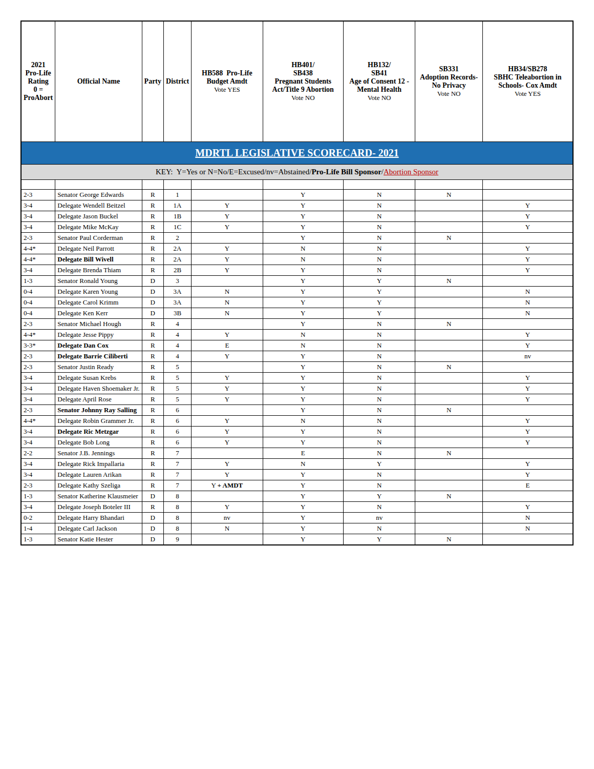| MDRTL LEGISLATIVE SCORECARD- 2021 |
| KEY: Y=Yes or N=No/E=Excused/nv=Abstained/ Pro-Life Bill Sponsor / Abortion Sponsor |
| 2021 Pro-Life Rating 0 = ProAbort | Official Name | Party | District | HB588 Pro-Life Budget Amdt Vote YES | HB401/ SB438 Pregnant Students Act/Title 9 Abortion Vote NO | HB132/ SB41 Age of Consent 12 - Mental Health Vote NO | SB331 Adoption Records- No Privacy Vote NO | HB34/SB278 SBHC Teleabortion in Schools- Cox Amdt Vote YES |
| 2-3 | Senator George Edwards | R | 1 | | Y | N | N | |
| 3-4 | Delegate Wendell Beitzel | R | 1A | Y | Y | N | | Y |
| 3-4 | Delegate Jason Buckel | R | 1B | Y | Y | N | | Y |
| 3-4 | Delegate Mike McKay | R | 1C | Y | Y | N | | Y |
| 2-3 | Senator Paul Corderman | R | 2 | | Y | N | N | |
| 4-4* | Delegate Neil Parrott | R | 2A | Y | N | N | | Y |
| 4-4* | Delegate Bill Wivell | R | 2A | Y | N | N | | Y |
| 3-4 | Delegate Brenda Thiam | R | 2B | Y | Y | N | | Y |
| 1-3 | Senator Ronald Young | D | 3 | | Y | Y | N | |
| 0-4 | Delegate Karen Young | D | 3A | N | Y | Y | | N |
| 0-4 | Delegate Carol Krimm | D | 3A | N | Y | Y | | N |
| 0-4 | Delegate Ken Kerr | D | 3B | N | Y | Y | | N |
| 2-3 | Senator Michael Hough | R | 4 | | Y | N | N | |
| 4-4* | Delegate Jesse Pippy | R | 4 | Y | N | N | | Y |
| 3-3* | Delegate Dan Cox | R | 4 | E | N | N | | Y |
| 2-3 | Delegate Barrie Ciliberti | R | 4 | Y | Y | N | | nv |
| 2-3 | Senator Justin Ready | R | 5 | | Y | N | N | |
| 3-4 | Delegate Susan Krebs | R | 5 | Y | Y | N | | Y |
| 3-4 | Delegate Haven Shoemaker Jr. | R | 5 | Y | Y | N | | Y |
| 3-4 | Delegate April Rose | R | 5 | Y | Y | N | | Y |
| 2-3 | Senator Johnny Ray Salling | R | 6 | | Y | N | N | |
| 4-4* | Delegate Robin Grammer Jr. | R | 6 | Y | N | N | | Y |
| 3-4 | Delegate Ric Metzgar | R | 6 | Y | Y | N | | Y |
| 3-4 | Delegate Bob Long | R | 6 | Y | Y | N | | Y |
| 2-2 | Senator J.B. Jennings | R | 7 | | E | N | N | |
| 3-4 | Delegate Rick Impallaria | R | 7 | Y | N | Y | | Y |
| 3-4 | Delegate Lauren Arikan | R | 7 | Y | Y | N | | Y |
| 2-3 | Delegate Kathy Szeliga | R | 7 | Y + AMDT | Y | N | | E |
| 1-3 | Senator Katherine Klausmeier | D | 8 | | Y | Y | N | |
| 3-4 | Delegate Joseph Boteler III | R | 8 | Y | Y | N | | Y |
| 0-2 | Delegate Harry Bhandari | D | 8 | nv | Y | nv | | N |
| 1-4 | Delegate Carl Jackson | D | 8 | N | Y | N | | N |
| 1-3 | Senator Katie Hester | D | 9 | | Y | Y | N | |